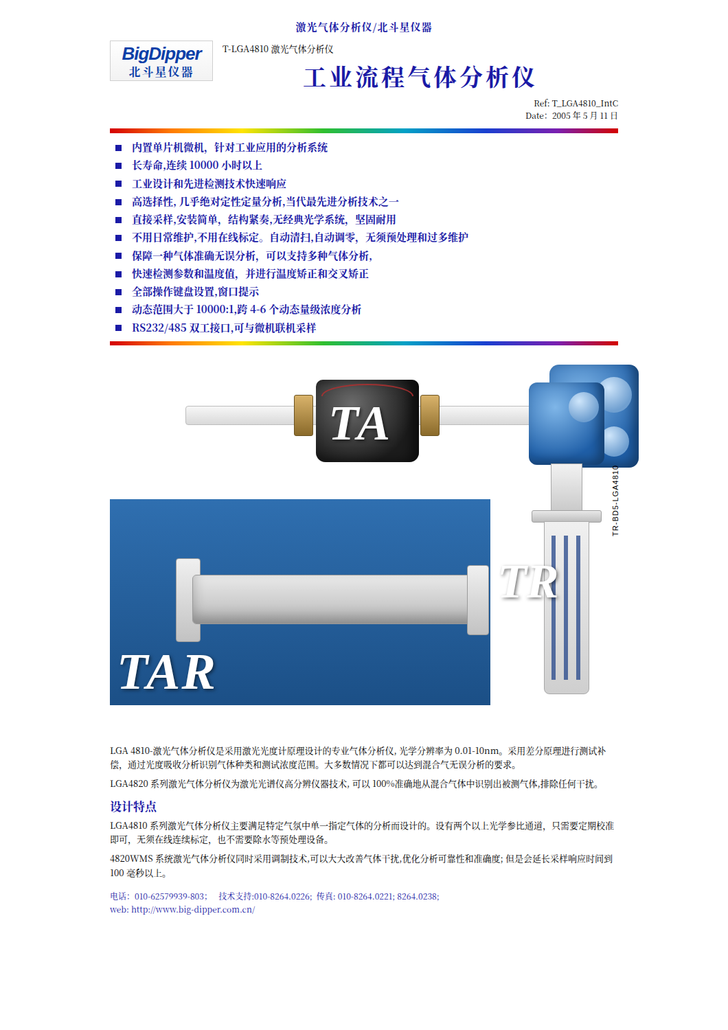激光气体分析仪/北斗星仪器
BigDipper
北斗星仪器
T-LGA4810 激光气体分析仪
工业流程气体分析仪
Ref: T_LGA4810_IntC
Date：2005 年 5 月 11 日
内置单片机微机，针对工业应用的分析系统
长寿命,连续 10000 小时以上
工业设计和先进检测技术快速响应
高选择性, 几乎绝对定性定量分析,当代最先进分析技术之一
直接采样,安装简单，结构紧奏,无经典光学系统，坚固耐用
不用日常维护,不用在线标定。自动清扫,自动调零，无须预处理和过多维护
保障一种气体准确无误分析，可以支持多种气体分析,
快速检测参数和温度值，并进行温度矫正和交叉矫正
全部操作键盘设置,窗口提示
动态范围大于 10000:1,跨 4-6 个动态量级浓度分析
RS232/485 双工接口,可与微机联机采样
TA
TAR
TR-BD5-LGA4810
TR
LGA 4810-激光气体分析仪是采用激光光度计原理设计的专业气体分析仪, 光学分辨率为 0.01-10nm。采用差分原理进行测试补偿，通过光度吸收分析识别气体种类和测试浓度范围。大多数情况下都可以达到混合气无误分析的要求。
LGA4820 系列激光气体分析仪为激光光谱仪高分辨仪器技术, 可以 100%准确地从混合气体中识别出被测气体,排除任何干扰。
设计特点
LGA4810 系列激光气体分析仪主要满足特定气氛中单一指定气体的分析而设计的。设有两个以上光学参比通道，只需要定期校准即可，无须在线连续标定，也不需要除水等预处理设备。
4820WMS 系统激光气体分析仪同时采用调制技术,可以大大改善气体干扰,优化分析可靠性和准确度; 但是会延长采样响应时间到 100 毫秒以上。
电话：010-62579939-803； 技术支持:010-8264.0226; 传真: 010-8264.0221; 8264.0238;
web: http://www.big-dipper.com.cn/